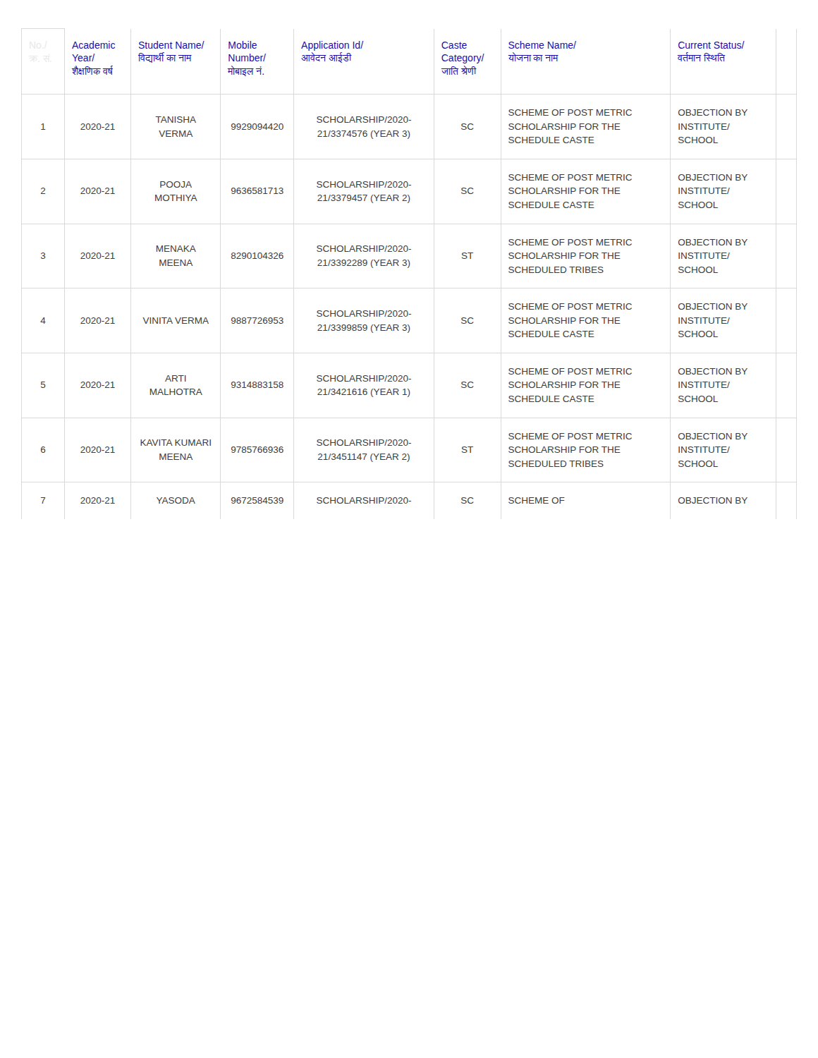| No./ क्र. सं. | Academic Year/ शैक्षणिक वर्ष | Student Name/ विद्यार्थी का नाम | Mobile Number/ मोबाइल नं. | Application Id/ आवेदन आईडी | Caste Category/ जाति श्रेणी | Scheme Name/ योजना का नाम | Current Status/ वर्तमान स्थिति | |
| --- | --- | --- | --- | --- | --- | --- | --- | --- |
| 1 | 2020-21 | TANISHA VERMA | 9929094420 | SCHOLARSHIP/2020-21/3374576 (YEAR 3) | SC | SCHEME OF POST METRIC SCHOLARSHIP FOR THE SCHEDULE CASTE | OBJECTION BY INSTITUTE/ SCHOOL | |
| 2 | 2020-21 | POOJA MOTHIYA | 9636581713 | SCHOLARSHIP/2020-21/3379457 (YEAR 2) | SC | SCHEME OF POST METRIC SCHOLARSHIP FOR THE SCHEDULE CASTE | OBJECTION BY INSTITUTE/ SCHOOL | |
| 3 | 2020-21 | MENAKA MEENA | 8290104326 | SCHOLARSHIP/2020-21/3392289 (YEAR 3) | ST | SCHEME OF POST METRIC SCHOLARSHIP FOR THE SCHEDULED TRIBES | OBJECTION BY INSTITUTE/ SCHOOL | |
| 4 | 2020-21 | VINITA VERMA | 9887726953 | SCHOLARSHIP/2020-21/3399859 (YEAR 3) | SC | SCHEME OF POST METRIC SCHOLARSHIP FOR THE SCHEDULE CASTE | OBJECTION BY INSTITUTE/ SCHOOL | |
| 5 | 2020-21 | ARTI MALHOTRA | 9314883158 | SCHOLARSHIP/2020-21/3421616 (YEAR 1) | SC | SCHEME OF POST METRIC SCHOLARSHIP FOR THE SCHEDULE CASTE | OBJECTION BY INSTITUTE/ SCHOOL | |
| 6 | 2020-21 | KAVITA KUMARI MEENA | 9785766936 | SCHOLARSHIP/2020-21/3451147 (YEAR 2) | ST | SCHEME OF POST METRIC SCHOLARSHIP FOR THE SCHEDULED TRIBES | OBJECTION BY INSTITUTE/ SCHOOL | |
| 7 | 2020-21 | YASODA | 9672584539 | SCHOLARSHIP/2020- | SC | SCHEME OF | OBJECTION BY | |